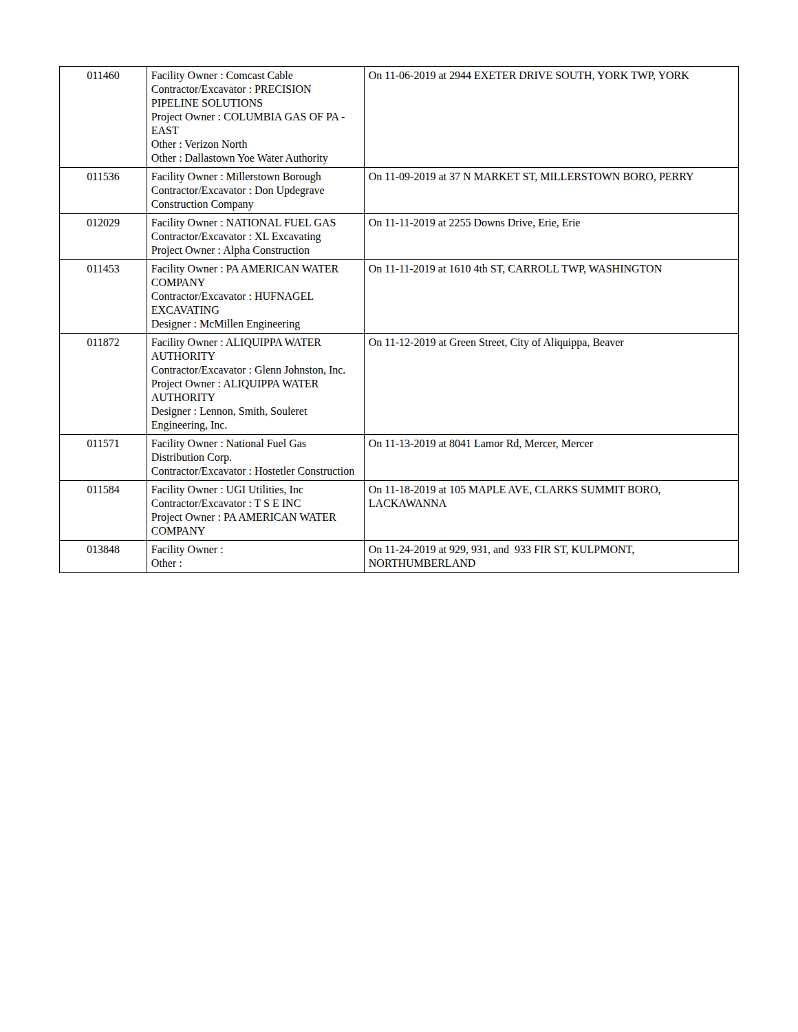| 011460 | Facility Owner : Comcast Cable Contractor/Excavator : PRECISION PIPELINE SOLUTIONS Project Owner : COLUMBIA GAS OF PA - EAST Other : Verizon North Other : Dallastown Yoe Water Authority | On 11-06-2019 at 2944 EXETER DRIVE SOUTH, YORK TWP, YORK |
| 011536 | Facility Owner : Millerstown Borough Contractor/Excavator : Don Updegrave Construction Company | On 11-09-2019 at 37 N MARKET ST, MILLERSTOWN BORO, PERRY |
| 012029 | Facility Owner : NATIONAL FUEL GAS Contractor/Excavator : XL Excavating Project Owner : Alpha Construction | On 11-11-2019 at 2255 Downs Drive, Erie, Erie |
| 011453 | Facility Owner : PA AMERICAN WATER COMPANY Contractor/Excavator : HUFNAGEL EXCAVATING Designer : McMillen Engineering | On 11-11-2019 at 1610 4th ST, CARROLL TWP, WASHINGTON |
| 011872 | Facility Owner : ALIQUIPPA WATER AUTHORITY Contractor/Excavator : Glenn Johnston, Inc. Project Owner : ALIQUIPPA WATER AUTHORITY Designer : Lennon, Smith, Souleret Engineering, Inc. | On 11-12-2019 at Green Street, City of Aliquippa, Beaver |
| 011571 | Facility Owner : National Fuel Gas Distribution Corp. Contractor/Excavator : Hostetler Construction | On 11-13-2019 at 8041 Lamor Rd, Mercer, Mercer |
| 011584 | Facility Owner : UGI Utilities, Inc Contractor/Excavator : T S E INC Project Owner : PA AMERICAN WATER COMPANY | On 11-18-2019 at 105 MAPLE AVE, CLARKS SUMMIT BORO, LACKAWANNA |
| 013848 | Facility Owner : Other : | On 11-24-2019 at 929, 931, and 933 FIR ST, KULPMONT, NORTHUMBERLAND |